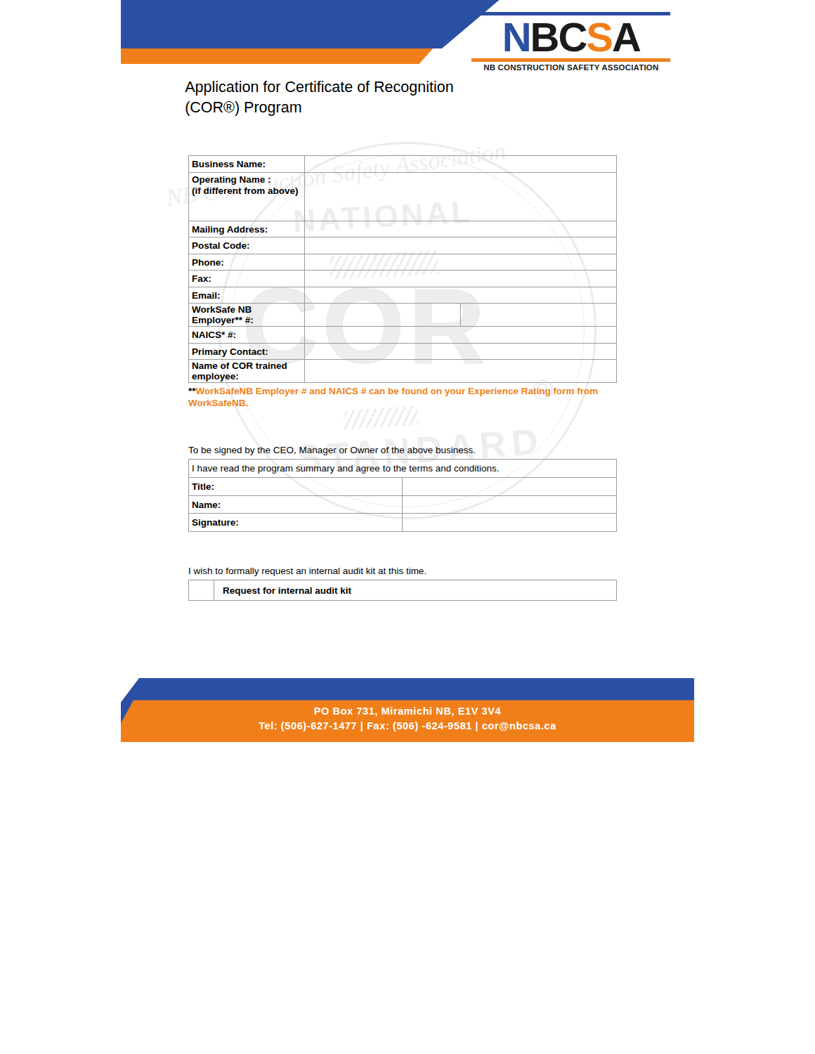NBCSA
NB CONSTRUCTION SAFETY ASSOCIATION
NB Construction Safety Association
NATIONAL
COR
®
STANDARD
Application for Certificate of Recognition (COR®) Program
| Business Name: | |
| Operating Name : (if different from above) | |
| Mailing Address: | |
| Postal Code: | |
| Phone: | |
| Fax: | |
| Email: | |
| WorkSafe NB Employer** #: | | |
| NAICS* #: | |
| Primary Contact: | |
| Name of COR trained employee: | |
**WorkSafeNB Employer # and NAICS # can be found on your Experience Rating form from WorkSafeNB.
To be signed by the CEO, Manager or Owner of the above business.
| I have read the program summary and agree to the terms and conditions. |
| Title: | |
| Name: | |
| Signature: | |
I wish to formally request an internal audit kit at this time.
| | Request for internal audit kit |
PO Box 731, Miramichi NB, E1V 3V4
Tel: (506)-627-1477 | Fax: (506) -624-9581 | cor@nbcsa.ca